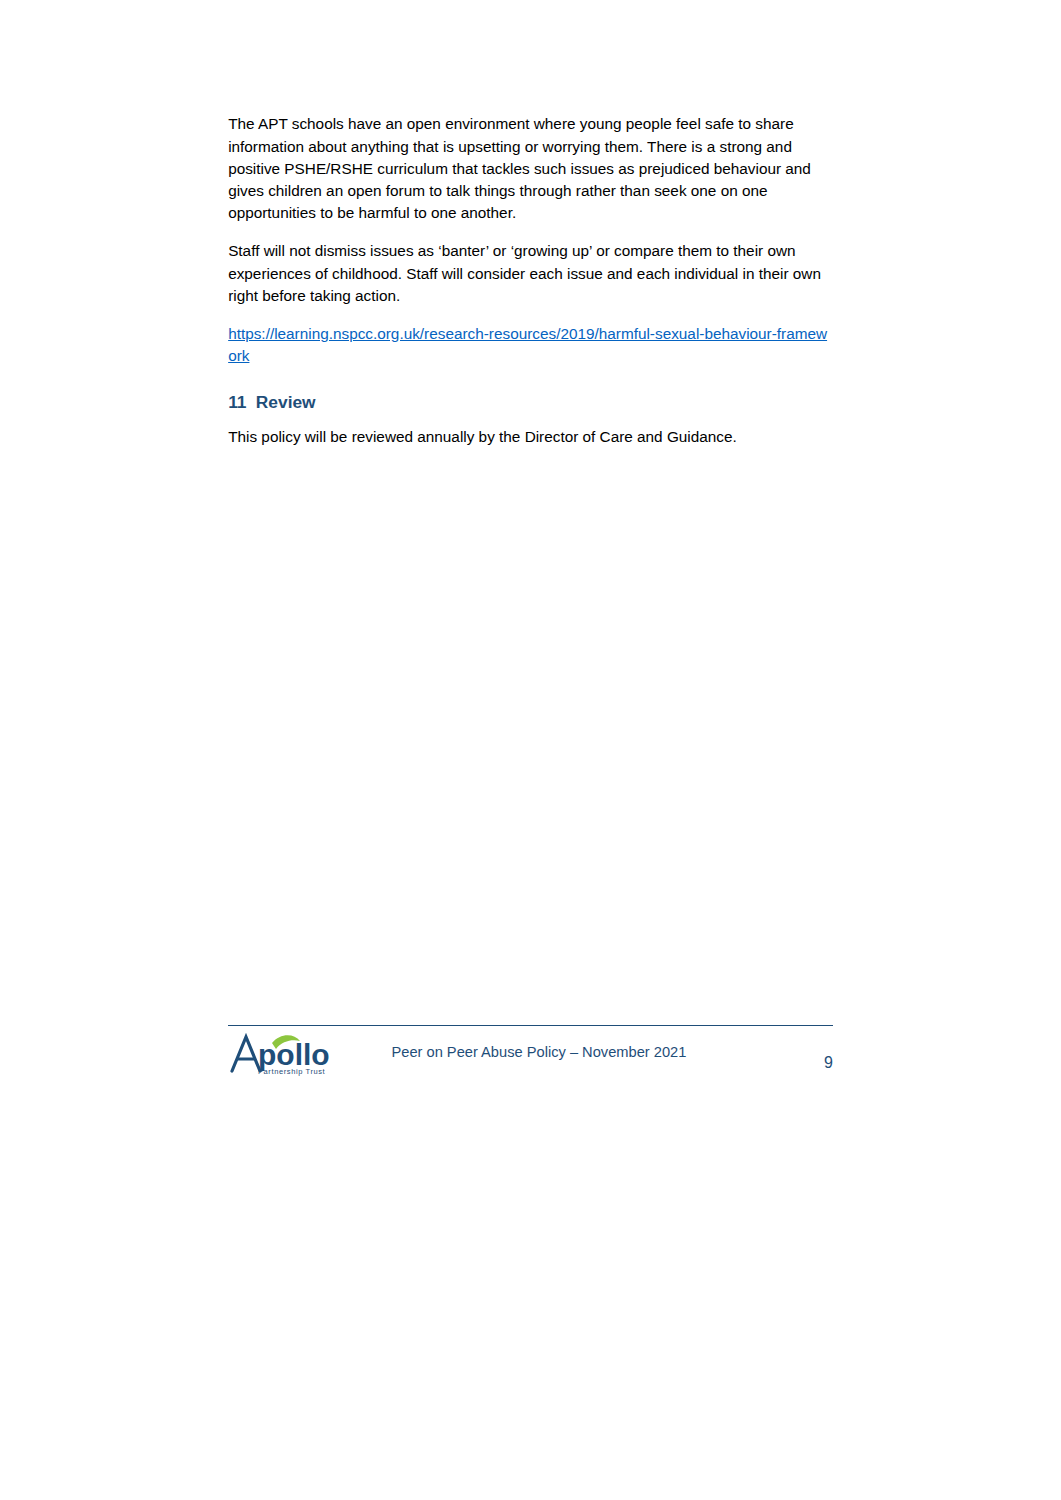The APT schools have an open environment where young people feel safe to share information about anything that is upsetting or worrying them. There is a strong and positive PSHE/RSHE curriculum that tackles such issues as prejudiced behaviour and gives children an open forum to talk things through rather than seek one on one opportunities to be harmful to one another.
Staff will not dismiss issues as ‘banter’ or ‘growing up’ or compare them to their own experiences of childhood. Staff will consider each issue and each individual in their own right before taking action.
https://learning.nspcc.org.uk/research-resources/2019/harmful-sexual-behaviour-framework
11 Review
This policy will be reviewed annually by the Director of Care and Guidance.
pollo Partnership Trust
Peer on Peer Abuse Policy – November 2021
9